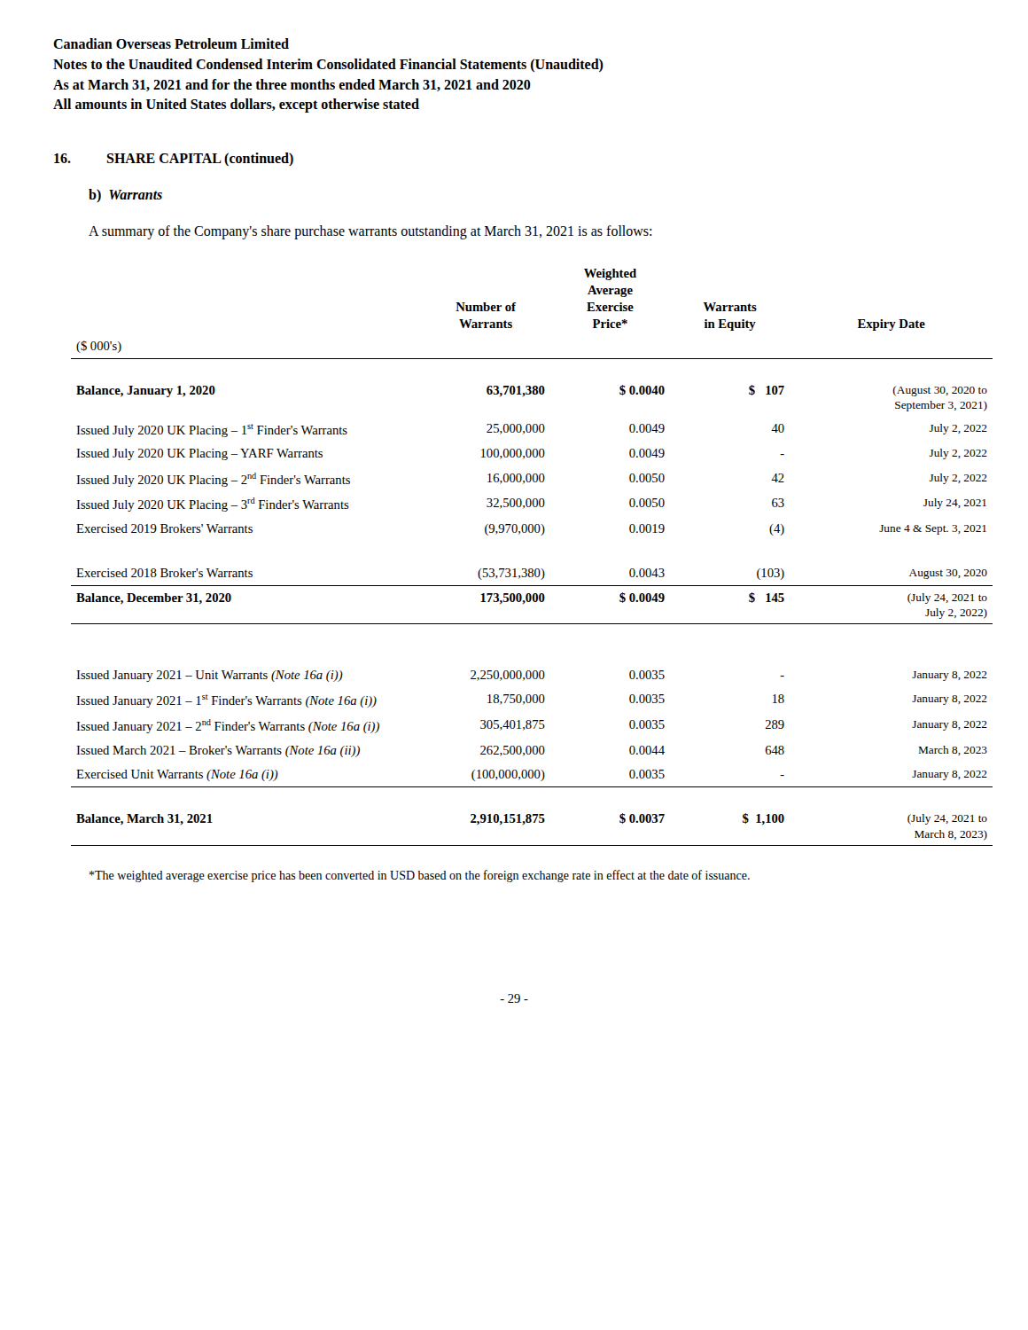Canadian Overseas Petroleum Limited
Notes to the Unaudited Condensed Interim Consolidated Financial Statements (Unaudited)
As at March 31, 2021 and for the three months ended March 31, 2021 and 2020
All amounts in United States dollars, except otherwise stated
16. SHARE CAPITAL (continued)
b) Warrants
A summary of the Company's share purchase warrants outstanding at March 31, 2021 is as follows:
| | Number of Warrants | Weighted Average Exercise Price* | Warrants in Equity | Expiry Date |
| --- | --- | --- | --- | --- |
| ($ 000's) | | | | |
| Balance, January 1, 2020 | 63,701,380 | $ 0.0040 | $ 107 | (August 30, 2020 to September 3, 2021) |
| Issued July 2020 UK Placing – 1 st Finder's Warrants | 25,000,000 | 0.0049 | 40 | July 2, 2022 |
| Issued July 2020 UK Placing – YARF Warrants | 100,000,000 | 0.0049 | - | July 2, 2022 |
| Issued July 2020 UK Placing – 2 nd Finder's Warrants | 16,000,000 | 0.0050 | 42 | July 2, 2022 |
| Issued July 2020 UK Placing – 3 rd Finder's Warrants | 32,500,000 | 0.0050 | 63 | July 24, 2021 |
| Exercised 2019 Brokers' Warrants | (9,970,000) | 0.0019 | (4) | June 4 & Sept. 3, 2021 |
| Exercised 2018 Broker's Warrants | (53,731,380) | 0.0043 | (103) | August 30, 2020 |
| Balance, December 31, 2020 | 173,500,000 | $ 0.0049 | $ 145 | (July 24, 2021 to July 2, 2022) |
| Issued January 2021 – Unit Warrants (Note 16a (i)) | 2,250,000,000 | 0.0035 | - | January 8, 2022 |
| Issued January 2021 – 1 st Finder's Warrants (Note 16a (i)) | 18,750,000 | 0.0035 | 18 | January 8, 2022 |
| Issued January 2021 – 2 nd Finder's Warrants (Note 16a (i)) | 305,401,875 | 0.0035 | 289 | January 8, 2022 |
| Issued March 2021 – Broker's Warrants (Note 16a (ii)) | 262,500,000 | 0.0044 | 648 | March 8, 2023 |
| Exercised Unit Warrants (Note 16a (i)) | (100,000,000) | 0.0035 | - | January 8, 2022 |
| Balance, March 31, 2021 | 2,910,151,875 | $ 0.0037 | $ 1,100 | (July 24, 2021 to March 8, 2023) |
*The weighted average exercise price has been converted in USD based on the foreign exchange rate in effect at the date of issuance.
- 29 -